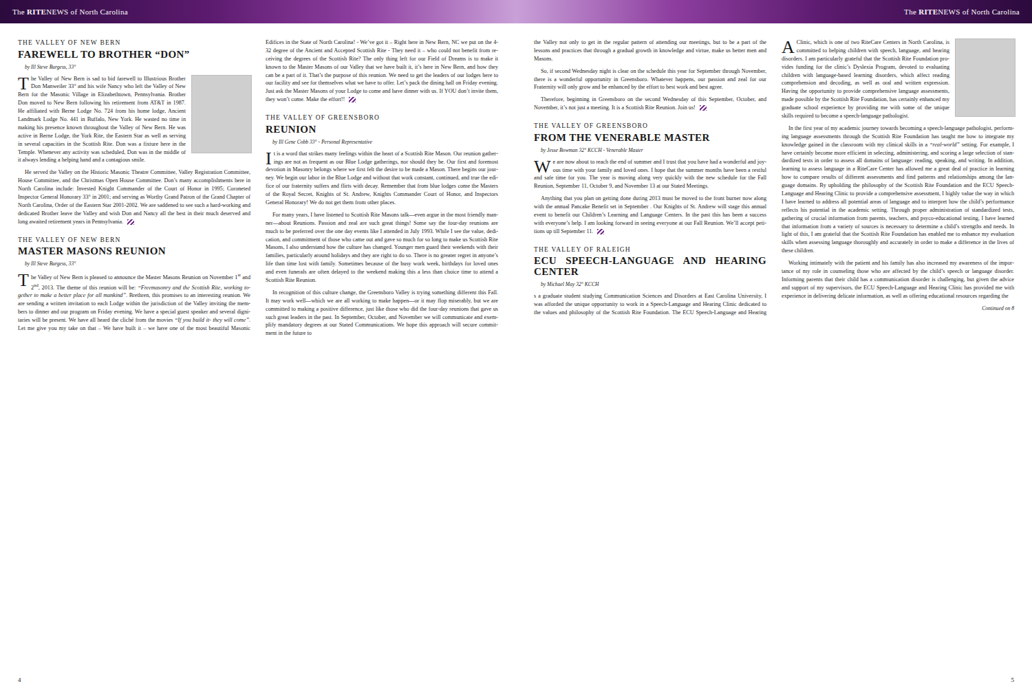The RITENEWS of North Carolina
The Valley of New Bern
Farewell to Brother “Don”
by Ill Steve Burgess, 33°
The Valley of New Bern is sad to bid farewell to Illustrious Brother Don Manweiler 33° and his wife Nancy who left the Valley of New Bern for the Masonic Village in Elizabethtown, Pennsylvania. Brother Don moved to New Bern following his retirement from AT&T in 1987. He affiliated with Berne Lodge No. 724 from his home lodge, Ancient Landmark Lodge No. 441 in Buffalo, New York. He wasted no time in making his presence known throughout the Valley of New Bern. He was active in Berne Lodge, the York Rite, the Eastern Star as well as serving in several capacities in the Scottish Rite. Don was a fixture here in the Temple. Whenever any activity was scheduled, Don was in the middle of it always lending a helping hand and a contagious smile.
He served the Valley on the Historic Masonic Theatre Committee, Valley Registration Committee, House Committee, and the Christmas Open House Committee. Don’s many accomplishments here in North Carolina include: Invested Knight Commander of the Court of Honor in 1995; Coroneted Inspector General Honorary 33° in 2001; and serving as Worthy Grand Patron of the Grand Chapter of North Carolina, Order of the Eastern Star 2001-2002. We are saddened to see such a hard-working and dedicated Brother leave the Valley and wish Don and Nancy all the best in their much deserved and long awaited retirement years in Pennsylvania.
The Valley of New Bern
Master Masons Reunion
by Ill Steve Burgess, 33°
The Valley of New Bern is pleased to announce the Master Masons Reunion on November 1st and 2nd, 2013. The theme of this reunion will be: “Freemasonry and the Scottish Rite, working together to make a better place for all mankind”. Brethren, this promises to an interesting reunion. We are sending a written invitation to each Lodge within the jurisdiction of the Valley inviting the members to dinner and our program on Friday evening. We have a special guest speaker and several dignitaries will be present. We have all heard the cliché from the movies “If you build it- they will come”. Let me give you my take on that – We have built it – we have one of the most beautiful Masonic Edifices in the State of North Carolina! - We’ve got it – Right here in New Bern, NC we put on the 4-32 degree of the Ancient and Accepted Scottish Rite - They need it – who could not benefit from receiving the degrees of the Scottish Rite? The only thing left for our Field of Dreams is to make it known to the Master Masons of our Valley that we have built it, it’s here in New Bern, and how they can be a part of it. That’s the purpose of this reunion. We need to get the leaders of our lodges here to our facility and see for themselves what we have to offer. Let’s pack the dining hall on Friday evening. Just ask the Master Masons of your Lodge to come and have dinner with us. If YOU don’t invite them, they won’t come. Make the effort!!
The Valley of Greensboro
Reunion
by Ill Gene Cobb 33° - Personal Representative
It is a word that strikes many feelings within the heart of a Scottish Rite Mason. Our reunion gatherings are not as frequent as our Blue Lodge gatherings, nor should they be. Our first and foremost devotion in Masonry belongs where we first felt the desire to be made a Mason. There begins our journey. We begin our labor in the Blue Lodge and without that work constant, continued, and true the edifice of our fraternity suffers and flirts with decay. Remember that from blue lodges come the Masters of the Royal Secret, Knights of St. Andrew, Knights Commander Court of Honor, and Inspectors General Honorary! We do not get them from other places.
For many years, I have listened to Scottish Rite Masons talk—even argue in the most friendly manner—about Reunions. Passion and zeal are such great things! Some say the four-day reunions are much to be preferred over the one day events like I attended in July 1993. While I see the value, dedication, and commitment of those who came out and gave so much for so long to make us Scottish Rite Masons, I also understand how the culture has changed. Younger men guard their weekends with their families, particularly around holidays and they are right to do so. There is no greater regret in anyone’s life than time lost with family. Sometimes because of the busy work week, birthdays for loved ones and even funerals are often delayed to the weekend making this a less than choice time to attend a Scottish Rite Reunion.
In recognition of this culture change, the Greensboro Valley is trying something different this Fall. It may work well—which we are all working to make happen—or it may flop miserably, but we are committed to making a positive difference, just like those who did the four-day reunions that gave us such great leaders in the past. In September, October, and November we will communicate and exemplify mandatory degrees at our Stated Communications. We hope this approach will secure commitment in the future to
4
The RITENEWS of North Carolina
the Valley not only to get in the regular pattern of attending our meetings, but to be a part of the lessons and practices that through a gradual growth in knowledge and virtue, make us better men and Masons.
So, if second Wednesday night is clear on the schedule this year for September through November, there is a wonderful opportunity in Greensboro. Whatever happens, our passion and zeal for our Fraternity will only grow and be enhanced by the effort to best work and best agree.
Therefore, beginning in Greensboro on the second Wednesday of this September, October, and November, it’s not just a meeting. It is a Scottish Rite Reunion. Join us!
The Valley of Greensboro
From the Venerable Master
by Jesse Bowman 32° KCCH - Venerable Master
We are now about to reach the end of summer and I trust that you have had a wonderful and joyous time with your family and loved ones. I hope that the summer months have been a restful and safe time for you. The year is moving along very quickly with the new schedule for the Fall Reunion, September 11, October 9, and November 13 at our Stated Meetings.
Anything that you plan on getting done during 2013 must be moved to the front burner now along with the annual Pancake Benefit set in September . Our Knights of St. Andrew will stage this annual event to benefit our Children’s Learning and Language Centers. In the past this has been a success with everyone’s help. I am looking forward in seeing everyone at our Fall Reunion. We’ll accept petitions up till September 11.
The Valley of Raleigh
ECU Speech-Language and Hearing Center
by Michael May 32° KCCH
As a graduate student studying Communication Sciences and Disorders at East Carolina University, I was afforded the unique opportunity to work in a Speech-Language and Hearing Clinic dedicated to the values and philosophy of the Scottish Rite Foundation. The ECU Speech-Language and Hearing Clinic, which is one of two RiteCare Centers in North Carolina, is committed to helping children with speech, language, and hearing disorders. I am particularly grateful that the Scottish Rite Foundation provides funding for the clinic’s Dyslexia Program, devoted to evaluating children with language-based learning disorders, which affect reading comprehension and decoding, as well as oral and written expression. Having the opportunity to provide comprehensive language assessments, made possible by the Scottish Rite Foundation, has certainly enhanced my graduate school experience by providing me with some of the unique skills required to become a speech-language pathologist.
In the first year of my academic journey towards becoming a speech-language pathologist, performing language assessments through the Scottish Rite Foundation has taught me how to integrate my knowledge gained in the classroom with my clinical skills in a “real-world” setting. For example, I have certainly become more efficient in selecting, administering, and scoring a large selection of standardized tests in order to assess all domains of language: reading, speaking, and writing. In addition, learning to assess language in a RiteCare Center has allowed me a great deal of practice in learning how to compare results of different assessments and find patterns and relationships among the language domains. By upholding the philosophy of the Scottish Rite Foundation and the ECU Speech-Language and Hearing Clinic to provide a comprehensive assessment, I highly value the way in which I have learned to address all potential areas of language and to interpret how the child’s performance reflects his potential in the academic setting. Through proper administration of standardized tests, gathering of crucial information from parents, teachers, and psyco-educational testing, I have learned that information from a variety of sources is necessary to determine a child’s strengths and needs. In light of this, I am grateful that the Scottish Rite Foundation has enabled me to enhance my evaluation skills when assessing language thoroughly and accurately in order to make a difference in the lives of these children.
Working intimately with the patient and his family has also increased my awareness of the importance of my role in counseling those who are affected by the child’s speech or language disorder. Informing parents that their child has a communication disorder is challenging, but given the advice and support of my supervisors, the ECU Speech-Language and Hearing Clinic has provided me with experience in delivering delicate information, as well as offering educational resources regarding the
Continued on 8
5